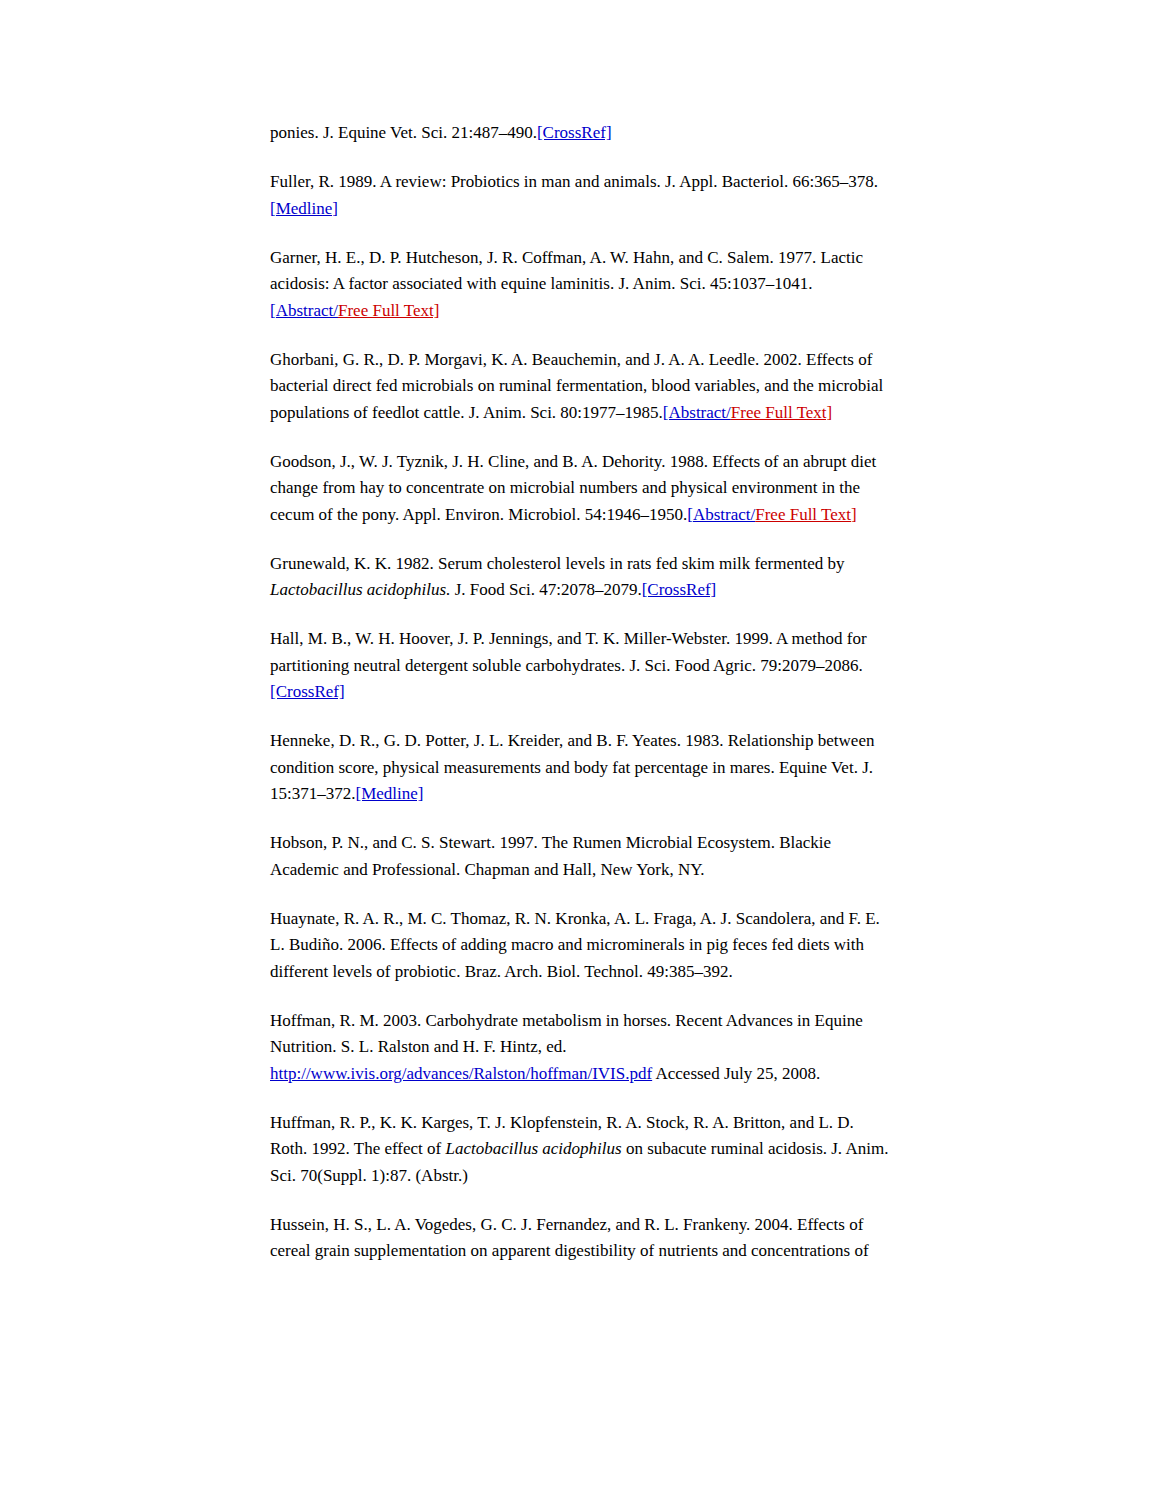ponies. J. Equine Vet. Sci. 21:487–490.[CrossRef]
Fuller, R. 1989. A review: Probiotics in man and animals. J. Appl. Bacteriol. 66:365–378.[Medline]
Garner, H. E., D. P. Hutcheson, J. R. Coffman, A. W. Hahn, and C. Salem. 1977. Lactic acidosis: A factor associated with equine laminitis. J. Anim. Sci. 45:1037–1041.[Abstract/Free Full Text]
Ghorbani, G. R., D. P. Morgavi, K. A. Beauchemin, and J. A. A. Leedle. 2002. Effects of bacterial direct fed microbials on ruminal fermentation, blood variables, and the microbial populations of feedlot cattle. J. Anim. Sci. 80:1977–1985.[Abstract/Free Full Text]
Goodson, J., W. J. Tyznik, J. H. Cline, and B. A. Dehority. 1988. Effects of an abrupt diet change from hay to concentrate on microbial numbers and physical environment in the cecum of the pony. Appl. Environ. Microbiol. 54:1946–1950.[Abstract/Free Full Text]
Grunewald, K. K. 1982. Serum cholesterol levels in rats fed skim milk fermented by Lactobacillus acidophilus. J. Food Sci. 47:2078–2079.[CrossRef]
Hall, M. B., W. H. Hoover, J. P. Jennings, and T. K. Miller-Webster. 1999. A method for partitioning neutral detergent soluble carbohydrates. J. Sci. Food Agric. 79:2079–2086.[CrossRef]
Henneke, D. R., G. D. Potter, J. L. Kreider, and B. F. Yeates. 1983. Relationship between condition score, physical measurements and body fat percentage in mares. Equine Vet. J. 15:371–372.[Medline]
Hobson, P. N., and C. S. Stewart. 1997. The Rumen Microbial Ecosystem. Blackie Academic and Professional. Chapman and Hall, New York, NY.
Huaynate, R. A. R., M. C. Thomaz, R. N. Kronka, A. L. Fraga, A. J. Scandolera, and F. E. L. Budiño. 2006. Effects of adding macro and microminerals in pig feces fed diets with different levels of probiotic. Braz. Arch. Biol. Technol. 49:385–392.
Hoffman, R. M. 2003. Carbohydrate metabolism in horses. Recent Advances in Equine Nutrition. S. L. Ralston and H. F. Hintz, ed. http://www.ivis.org/advances/Ralston/hoffman/IVIS.pdf Accessed July 25, 2008.
Huffman, R. P., K. K. Karges, T. J. Klopfenstein, R. A. Stock, R. A. Britton, and L. D. Roth. 1992. The effect of Lactobacillus acidophilus on subacute ruminal acidosis. J. Anim. Sci. 70(Suppl. 1):87. (Abstr.)
Hussein, H. S., L. A. Vogedes, G. C. J. Fernandez, and R. L. Frankeny. 2004. Effects of cereal grain supplementation on apparent digestibility of nutrients and concentrations of